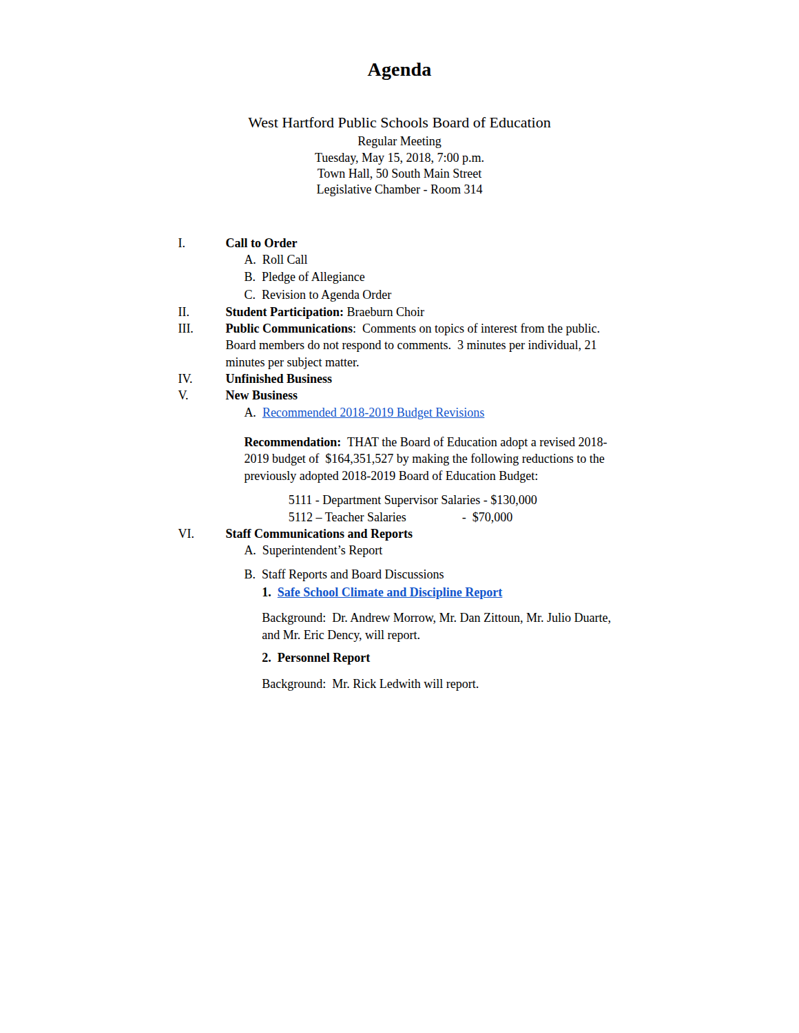Agenda
West Hartford Public Schools Board of Education
Regular Meeting
Tuesday, May 15, 2018, 7:00 p.m.
Town Hall, 50 South Main Street
Legislative Chamber - Room 314
| I. | Call to Order A. Roll Call B. Pledge of Allegiance C. Revision to Agenda Order |
| II. | Student Participation: Braeburn Choir |
| III. | Public Communications : Comments on topics of interest from the public. Board members do not respond to comments. 3 minutes per individual, 21 minutes per subject matter. |
| IV. | Unfinished Business |
| V. | New Business A. Recommended 2018-2019 Budget Revisions Recommendation: THAT the Board of Education adopt a revised 2018-2019 budget of $164,351,527 by making the following reductions to the previously adopted 2018-2019 Board of Education Budget: 5111 - Department Supervisor Salaries - $130,000 5112 – Teacher Salaries - $70,000 |
| VI. | Staff Communications and Reports A. Superintendent’s Report B. Staff Reports and Board Discussions 1. Safe School Climate and Discipline Report Background: Dr. Andrew Morrow, Mr. Dan Zittoun, Mr. Julio Duarte, and Mr. Eric Dency, will report. 2. Personnel Report Background: Mr. Rick Ledwith will report. |